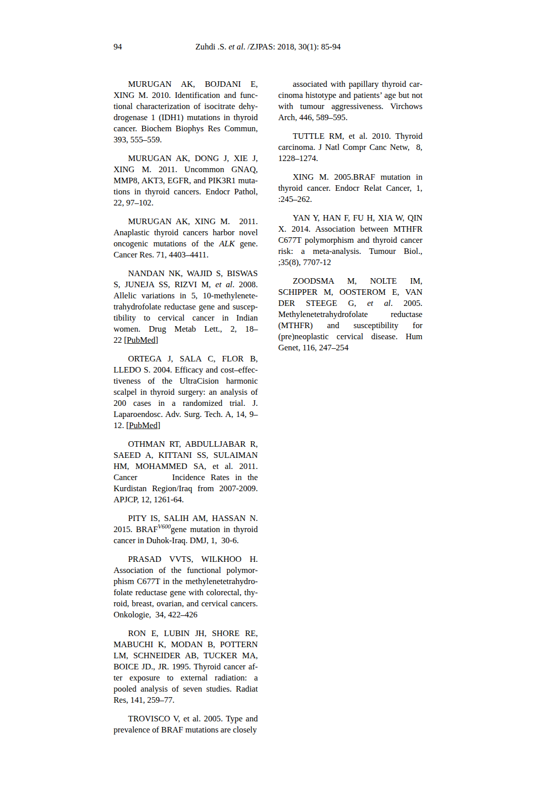94
Zuhdi .S. et al. /ZJPAS: 2018, 30(1): 85-94
MURUGAN AK, BOJDANI E, XING M. 2010. Identification and functional characterization of isocitrate dehydrogenase 1 (IDH1) mutations in thyroid cancer. Biochem Biophys Res Commun, 393, 555–559.
MURUGAN AK, DONG J, XIE J, XING M. 2011. Uncommon GNAQ, MMP8, AKT3, EGFR, and PIK3R1 mutations in thyroid cancers. Endocr Pathol, 22, 97–102.
MURUGAN AK, XING M. 2011. Anaplastic thyroid cancers harbor novel oncogenic mutations of the ALK gene. Cancer Res. 71, 4403–4411.
NANDAN NK, WAJID S, BISWAS S, JUNEJA SS, RIZVI M, et al. 2008. Allelic variations in 5, 10-methylenetetrahydrofolate reductase gene and susceptibility to cervical cancer in Indian women. Drug Metab Lett., 2, 18–22 [PubMed]
ORTEGA J, SALA C, FLOR B, LLEDO S. 2004. Efficacy and cost–effectiveness of the UltraCision harmonic scalpel in thyroid surgery: an analysis of 200 cases in a randomized trial. J. Laparoendosc. Adv. Surg. Tech. A, 14, 9–12. [PubMed]
OTHMAN RT, ABDULLJABAR R, SAEED A, KITTANI SS, SULAIMAN HM, MOHAMMED SA, et al. 2011. Cancer Incidence Rates in the Kurdistan Region/Iraq from 2007-2009. APJCP, 12, 1261-64.
PITY IS, SALIH AM, HASSAN N. 2015. BRAFV600gene mutation in thyroid cancer in Duhok-Iraq. DMJ, 1, 30-6.
PRASAD VVTS, WILKHOO H. Association of the functional polymorphism C677T in the methylenetetrahydrofolate reductase gene with colorectal, thyroid, breast, ovarian, and cervical cancers. Onkologie, 34, 422–426
RON E, LUBIN JH, SHORE RE, MABUCHI K, MODAN B, POTTERN LM, SCHNEIDER AB, TUCKER MA, BOICE JD., JR. 1995. Thyroid cancer after exposure to external radiation: a pooled analysis of seven studies. Radiat Res, 141, 259–77.
TROVISCO V, et al. 2005. Type and prevalence of BRAF mutations are closely
associated with papillary thyroid carcinoma histotype and patients’ age but not with tumour aggressiveness. Virchows Arch, 446, 589–595.
TUTTLE RM, et al. 2010. Thyroid carcinoma. J Natl Compr Canc Netw, 8, 1228–1274.
XING M. 2005.BRAF mutation in thyroid cancer. Endocr Relat Cancer, 1, :245–262.
YAN Y, HAN F, FU H, XIA W, QIN X. 2014. Association between MTHFR C677T polymorphism and thyroid cancer risk: a meta-analysis. Tumour Biol., ;35(8), 7707-12
ZOODSMA M, NOLTE IM, SCHIPPER M, OOSTEROM E, VAN DER STEEGE G, et al. 2005. Methylenetetrahydrofolate reductase (MTHFR) and susceptibility for (pre)neoplastic cervical disease. Hum Genet, 116, 247–254